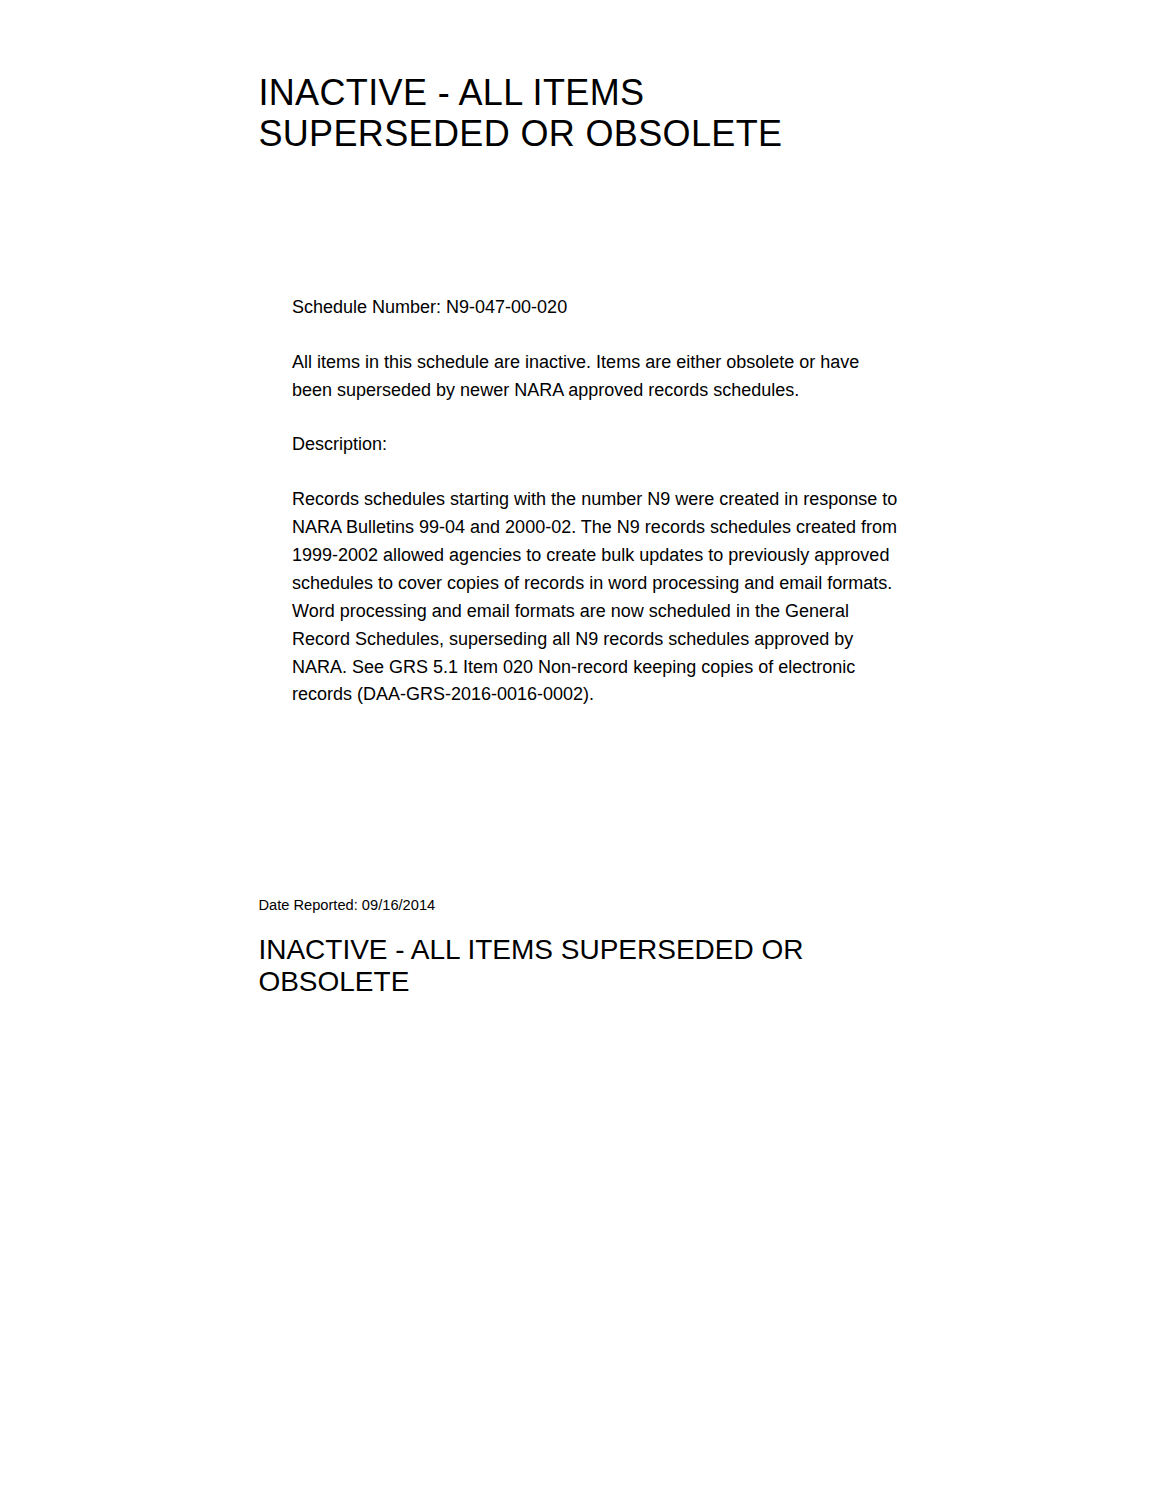INACTIVE - ALL ITEMS SUPERSEDED OR OBSOLETE
Schedule Number: N9-047-00-020
All items in this schedule are inactive. Items are either obsolete or have been superseded by newer NARA approved records schedules.
Description:
Records schedules starting with the number N9 were created in response to NARA Bulletins 99-04 and 2000-02. The N9 records schedules created from 1999-2002 allowed agencies to create bulk updates to previously approved schedules to cover copies of records in word processing and email formats. Word processing and email formats are now scheduled in the General Record Schedules, superseding all N9 records schedules approved by NARA. See GRS 5.1 Item 020 Non-record keeping copies of electronic records (DAA-GRS-2016-0016-0002).
Date Reported: 09/16/2014
INACTIVE - ALL ITEMS SUPERSEDED OR OBSOLETE